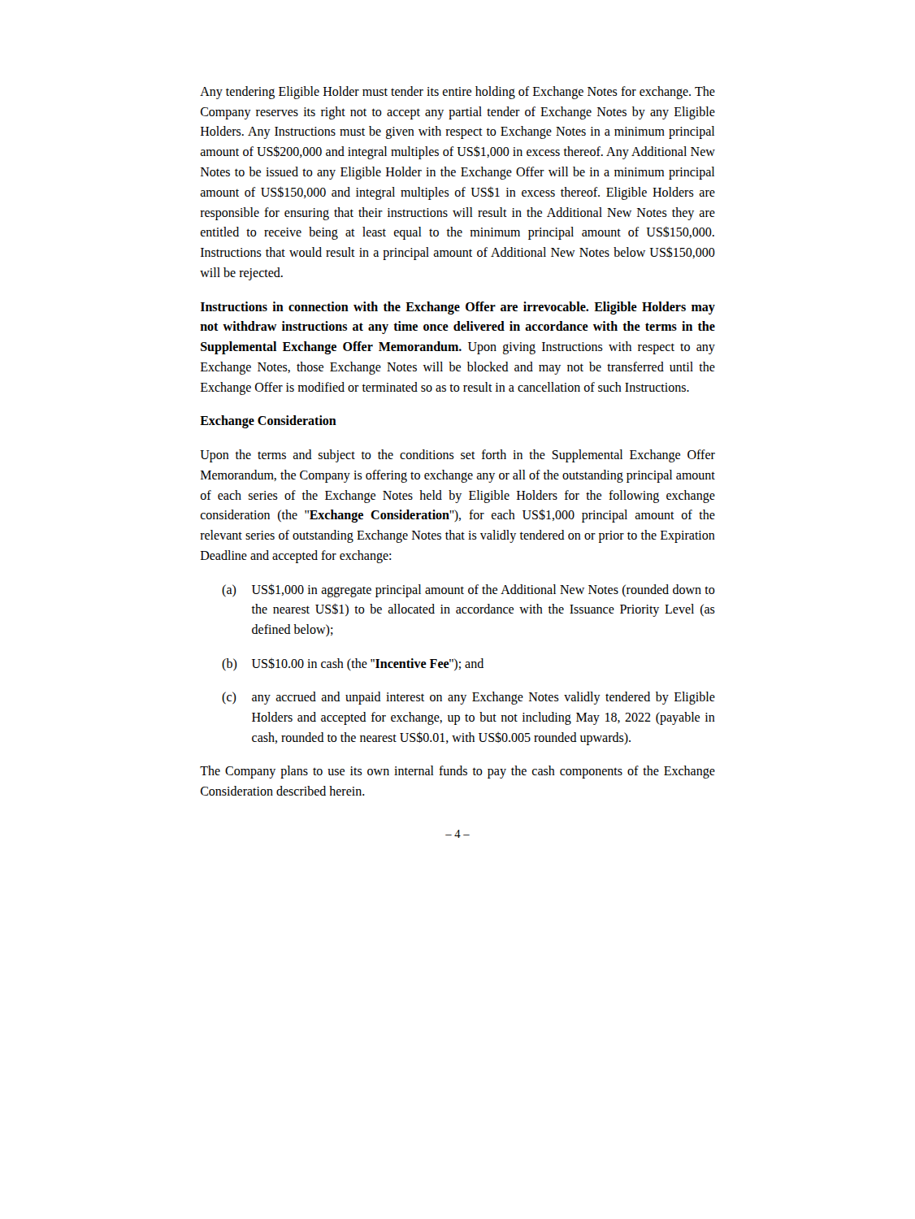Any tendering Eligible Holder must tender its entire holding of Exchange Notes for exchange. The Company reserves its right not to accept any partial tender of Exchange Notes by any Eligible Holders. Any Instructions must be given with respect to Exchange Notes in a minimum principal amount of US$200,000 and integral multiples of US$1,000 in excess thereof. Any Additional New Notes to be issued to any Eligible Holder in the Exchange Offer will be in a minimum principal amount of US$150,000 and integral multiples of US$1 in excess thereof. Eligible Holders are responsible for ensuring that their instructions will result in the Additional New Notes they are entitled to receive being at least equal to the minimum principal amount of US$150,000. Instructions that would result in a principal amount of Additional New Notes below US$150,000 will be rejected.
Instructions in connection with the Exchange Offer are irrevocable. Eligible Holders may not withdraw instructions at any time once delivered in accordance with the terms in the Supplemental Exchange Offer Memorandum. Upon giving Instructions with respect to any Exchange Notes, those Exchange Notes will be blocked and may not be transferred until the Exchange Offer is modified or terminated so as to result in a cancellation of such Instructions.
Exchange Consideration
Upon the terms and subject to the conditions set forth in the Supplemental Exchange Offer Memorandum, the Company is offering to exchange any or all of the outstanding principal amount of each series of the Exchange Notes held by Eligible Holders for the following exchange consideration (the ''Exchange Consideration''), for each US$1,000 principal amount of the relevant series of outstanding Exchange Notes that is validly tendered on or prior to the Expiration Deadline and accepted for exchange:
(a)
US$1,000 in aggregate principal amount of the Additional New Notes (rounded down to the nearest US$1) to be allocated in accordance with the Issuance Priority Level (as defined below);
(b)
US$10.00 in cash (the ''Incentive Fee''); and
(c)
any accrued and unpaid interest on any Exchange Notes validly tendered by Eligible Holders and accepted for exchange, up to but not including May 18, 2022 (payable in cash, rounded to the nearest US$0.01, with US$0.005 rounded upwards).
The Company plans to use its own internal funds to pay the cash components of the Exchange Consideration described herein.
– 4 –